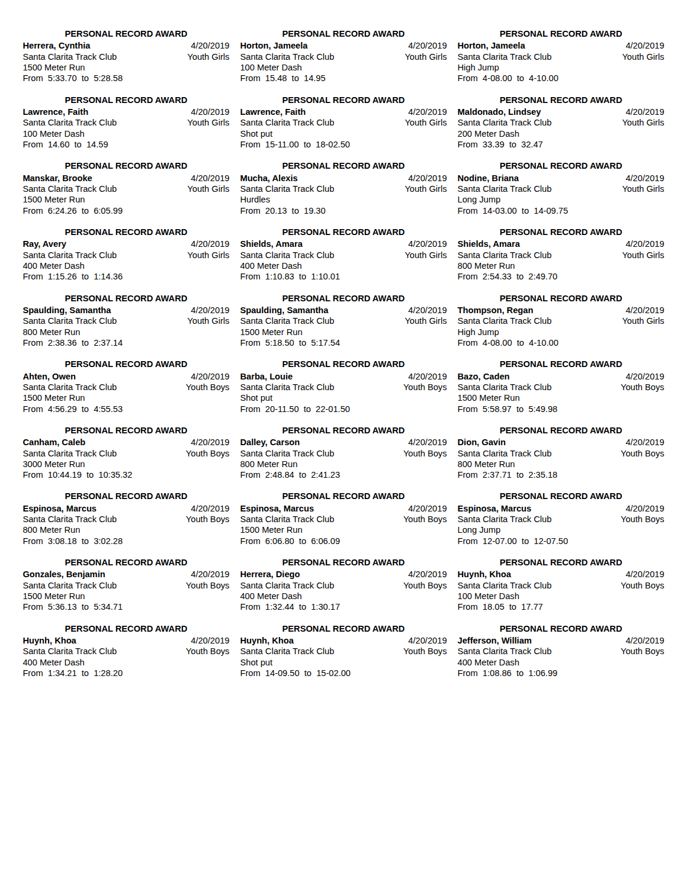PERSONAL RECORD AWARD
Herrera, Cynthia 4/20/2019
Santa Clarita Track Club Youth Girls
1500 Meter Run From 5:33.70 to 5:28.58
PERSONAL RECORD AWARD
Horton, Jameela 4/20/2019
Santa Clarita Track Club Youth Girls
100 Meter Dash From 15.48 to 14.95
PERSONAL RECORD AWARD
Horton, Jameela 4/20/2019
Santa Clarita Track Club Youth Girls
High Jump From 4-08.00 to 4-10.00
PERSONAL RECORD AWARD
Lawrence, Faith 4/20/2019
Santa Clarita Track Club Youth Girls
100 Meter Dash From 14.60 to 14.59
PERSONAL RECORD AWARD
Lawrence, Faith 4/20/2019
Santa Clarita Track Club Youth Girls
Shot put From 15-11.00 to 18-02.50
PERSONAL RECORD AWARD
Maldonado, Lindsey 4/20/2019
Santa Clarita Track Club Youth Girls
200 Meter Dash From 33.39 to 32.47
PERSONAL RECORD AWARD
Manskar, Brooke 4/20/2019
Santa Clarita Track Club Youth Girls
1500 Meter Run From 6:24.26 to 6:05.99
PERSONAL RECORD AWARD
Mucha, Alexis 4/20/2019
Santa Clarita Track Club Youth Girls
Hurdles From 20.13 to 19.30
PERSONAL RECORD AWARD
Nodine, Briana 4/20/2019
Santa Clarita Track Club Youth Girls
Long Jump From 14-03.00 to 14-09.75
PERSONAL RECORD AWARD
Ray, Avery 4/20/2019
Santa Clarita Track Club Youth Girls
400 Meter Dash From 1:15.26 to 1:14.36
PERSONAL RECORD AWARD
Shields, Amara 4/20/2019
Santa Clarita Track Club Youth Girls
400 Meter Dash From 1:10.83 to 1:10.01
PERSONAL RECORD AWARD
Shields, Amara 4/20/2019
Santa Clarita Track Club Youth Girls
800 Meter Run From 2:54.33 to 2:49.70
PERSONAL RECORD AWARD
Spaulding, Samantha 4/20/2019
Santa Clarita Track Club Youth Girls
800 Meter Run From 2:38.36 to 2:37.14
PERSONAL RECORD AWARD
Spaulding, Samantha 4/20/2019
Santa Clarita Track Club Youth Girls
1500 Meter Run From 5:18.50 to 5:17.54
PERSONAL RECORD AWARD
Thompson, Regan 4/20/2019
Santa Clarita Track Club Youth Girls
High Jump From 4-08.00 to 4-10.00
PERSONAL RECORD AWARD
Ahten, Owen 4/20/2019
Santa Clarita Track Club Youth Boys
1500 Meter Run From 4:56.29 to 4:55.53
PERSONAL RECORD AWARD
Barba, Louie 4/20/2019
Santa Clarita Track Club Youth Boys
Shot put From 20-11.50 to 22-01.50
PERSONAL RECORD AWARD
Bazo, Caden 4/20/2019
Santa Clarita Track Club Youth Boys
1500 Meter Run From 5:58.97 to 5:49.98
PERSONAL RECORD AWARD
Canham, Caleb 4/20/2019
Santa Clarita Track Club Youth Boys
3000 Meter Run From 10:44.19 to 10:35.32
PERSONAL RECORD AWARD
Dalley, Carson 4/20/2019
Santa Clarita Track Club Youth Boys
800 Meter Run From 2:48.84 to 2:41.23
PERSONAL RECORD AWARD
Dion, Gavin 4/20/2019
Santa Clarita Track Club Youth Boys
800 Meter Run From 2:37.71 to 2:35.18
PERSONAL RECORD AWARD
Espinosa, Marcus 4/20/2019
Santa Clarita Track Club Youth Boys
800 Meter Run From 3:08.18 to 3:02.28
PERSONAL RECORD AWARD
Espinosa, Marcus 4/20/2019
Santa Clarita Track Club Youth Boys
1500 Meter Run From 6:06.80 to 6:06.09
PERSONAL RECORD AWARD
Espinosa, Marcus 4/20/2019
Santa Clarita Track Club Youth Boys
Long Jump From 12-07.00 to 12-07.50
PERSONAL RECORD AWARD
Gonzales, Benjamin 4/20/2019
Santa Clarita Track Club Youth Boys
1500 Meter Run From 5:36.13 to 5:34.71
PERSONAL RECORD AWARD
Herrera, Diego 4/20/2019
Santa Clarita Track Club Youth Boys
400 Meter Dash From 1:32.44 to 1:30.17
PERSONAL RECORD AWARD
Huynh, Khoa 4/20/2019
Santa Clarita Track Club Youth Boys
100 Meter Dash From 18.05 to 17.77
PERSONAL RECORD AWARD
Huynh, Khoa 4/20/2019
Santa Clarita Track Club Youth Boys
400 Meter Dash From 1:34.21 to 1:28.20
PERSONAL RECORD AWARD
Huynh, Khoa 4/20/2019
Santa Clarita Track Club Youth Boys
Shot put From 14-09.50 to 15-02.00
PERSONAL RECORD AWARD
Jefferson, William 4/20/2019
Santa Clarita Track Club Youth Boys
400 Meter Dash From 1:08.86 to 1:06.99